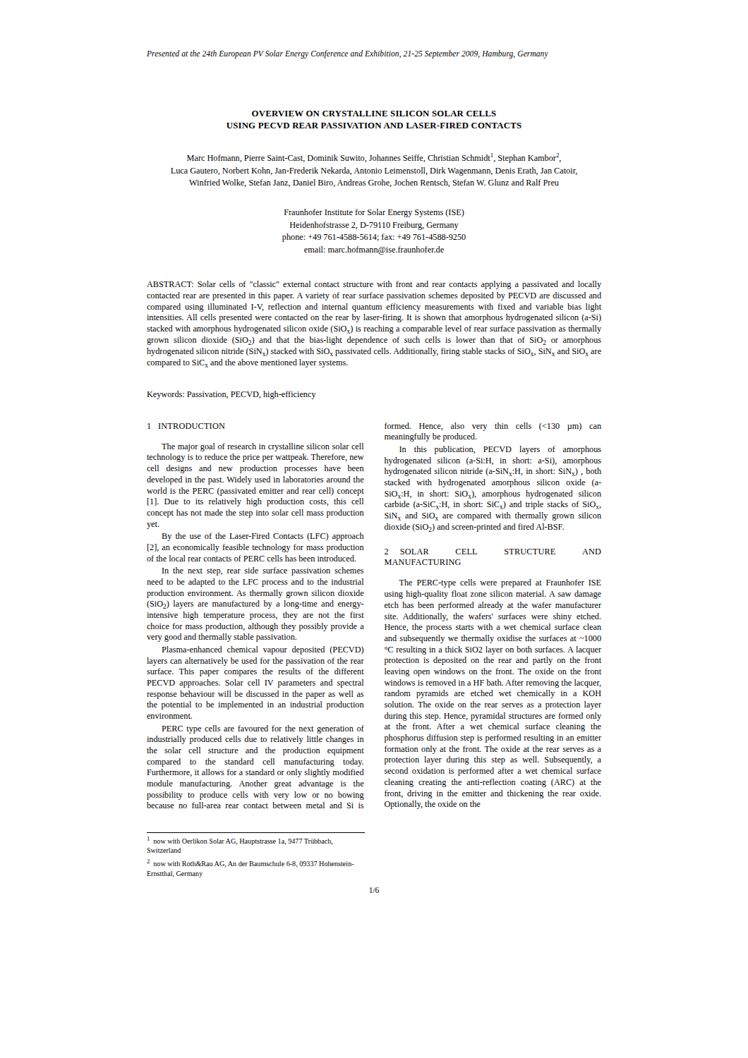Presented at the 24th European PV Solar Energy Conference and Exhibition, 21-25 September 2009, Hamburg, Germany
Overview on Crystalline Silicon Solar Cells
Using PECVD Rear Passivation and Laser-Fired Contacts
Marc Hofmann, Pierre Saint-Cast, Dominik Suwito, Johannes Seiffe, Christian Schmidt1, Stephan Kambor2,
Luca Gautero, Norbert Kohn, Jan-Frederik Nekarda, Antonio Leimenstoll, Dirk Wagenmann, Denis Erath, Jan Catoir,
Winfried Wolke, Stefan Janz, Daniel Biro, Andreas Grohe, Jochen Rentsch, Stefan W. Glunz and Ralf Preu
Fraunhofer Institute for Solar Energy Systems (ISE)
Heidenhofstrasse 2, D-79110 Freiburg, Germany
phone: +49 761-4588-5614; fax: +49 761-4588-9250
email: marc.hofmann@ise.fraunhofer.de
ABSTRACT: Solar cells of "classic" external contact structure with front and rear contacts applying a passivated and locally contacted rear are presented in this paper. A variety of rear surface passivation schemes deposited by PECVD are discussed and compared using illuminated I-V, reflection and internal quantum efficiency measurements with fixed and variable bias light intensities. All cells presented were contacted on the rear by laser-firing. It is shown that amorphous hydrogenated silicon (a-Si) stacked with amorphous hydrogenated silicon oxide (SiOx) is reaching a comparable level of rear surface passivation as thermally grown silicon dioxide (SiO2) and that the bias-light dependence of such cells is lower than that of SiO2 or amorphous hydrogenated silicon nitride (SiNx) stacked with SiOx passivated cells. Additionally, firing stable stacks of SiOx, SiNx and SiOx are compared to SiCx and the above mentioned layer systems.
Keywords: Passivation, PECVD, high-efficiency
1 INTRODUCTION
The major goal of research in crystalline silicon solar cell technology is to reduce the price per wattpeak. Therefore, new cell designs and new production processes have been developed in the past. Widely used in laboratories around the world is the PERC (passivated emitter and rear cell) concept [1]. Due to its relatively high production costs, this cell concept has not made the step into solar cell mass production yet.
By the use of the Laser-Fired Contacts (LFC) approach [2], an economically feasible technology for mass production of the local rear contacts of PERC cells has been introduced.
In the next step, rear side surface passivation schemes need to be adapted to the LFC process and to the industrial production environment. As thermally grown silicon dioxide (SiO2) layers are manufactured by a long-time and energy-intensive high temperature process, they are not the first choice for mass production, although they possibly provide a very good and thermally stable passivation.
Plasma-enhanced chemical vapour deposited (PECVD) layers can alternatively be used for the passivation of the rear surface. This paper compares the results of the different PECVD approaches. Solar cell IV parameters and spectral response behaviour will be discussed in the paper as well as the potential to be implemented in an industrial production environment.
PERC type cells are favoured for the next generation of industrially produced cells due to relatively little changes in the solar cell structure and the production equipment compared to the standard cell manufacturing today. Furthermore, it allows for a standard or only slightly modified module manufacturing. Another great advantage is the possibility to produce cells with very low or no bowing because no full-area rear contact between metal and Si is formed. Hence, also very thin cells (<130 µm) can meaningfully be produced.
In this publication, PECVD layers of amorphous hydrogenated silicon (a-Si:H, in short: a-Si), amorphous hydrogenated silicon nitride (a-SiNx:H, in short: SiNx) , both stacked with hydrogenated amorphous silicon oxide (a-SiOx:H, in short: SiOx), amorphous hydrogenated silicon carbide (a-SiCx:H, in short: SiCx) and triple stacks of SiOx, SiNx and SiOx are compared with thermally grown silicon dioxide (SiO2) and screen-printed and fired Al-BSF.
2 SOLAR CELL STRUCTURE AND MANUFACTURING
The PERC-type cells were prepared at Fraunhofer ISE using high-quality float zone silicon material. A saw damage etch has been performed already at the wafer manufacturer site. Additionally, the wafers' surfaces were shiny etched. Hence, the process starts with a wet chemical surface clean and subsequently we thermally oxidise the surfaces at ~1000 °C resulting in a thick SiO2 layer on both surfaces. A lacquer protection is deposited on the rear and partly on the front leaving open windows on the front. The oxide on the front windows is removed in a HF bath. After removing the lacquer, random pyramids are etched wet chemically in a KOH solution. The oxide on the rear serves as a protection layer during this step. Hence, pyramidal structures are formed only at the front. After a wet chemical surface cleaning the phosphorus diffusion step is performed resulting in an emitter formation only at the front. The oxide at the rear serves as a protection layer during this step as well. Subsequently, a second oxidation is performed after a wet chemical surface cleaning creating the anti-reflection coating (ARC) at the front, driving in the emitter and thickening the rear oxide. Optionally, the oxide on the
1 now with Oerlikon Solar AG, Hauptstrasse 1a, 9477 Trübbach, Switzerland
2 now with Roth&Rau AG, An der Baumschule 6-8, 09337 Hohenstein-Ernstthal, Germany
1/6